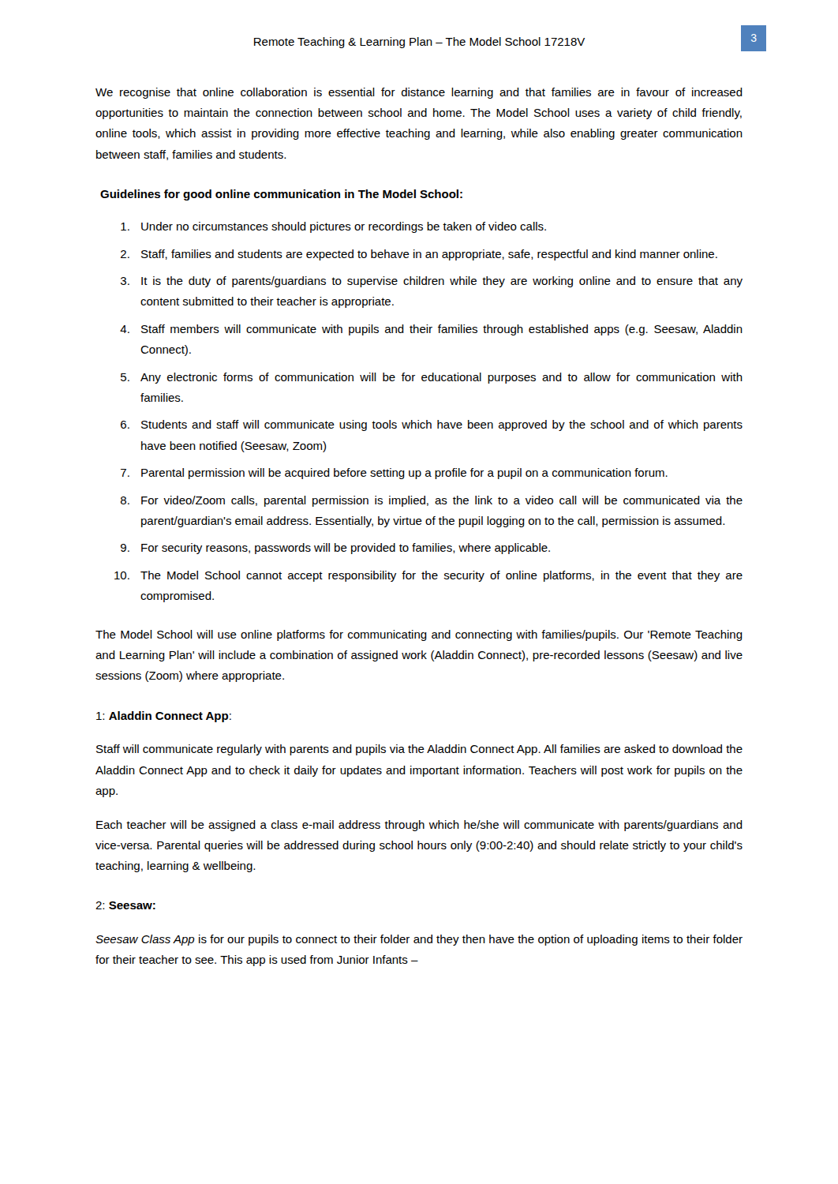Remote Teaching & Learning Plan – The Model School 17218V
3
We recognise that online collaboration is essential for distance learning and that families are in favour of increased opportunities to maintain the connection between school and home. The Model School uses a variety of child friendly, online tools, which assist in providing more effective teaching and learning, while also enabling greater communication between staff, families and students.
Guidelines for good online communication in The Model School:
Under no circumstances should pictures or recordings be taken of video calls.
Staff, families and students are expected to behave in an appropriate, safe, respectful and kind manner online.
It is the duty of parents/guardians to supervise children while they are working online and to ensure that any content submitted to their teacher is appropriate.
Staff members will communicate with pupils and their families through established apps (e.g. Seesaw, Aladdin Connect).
Any electronic forms of communication will be for educational purposes and to allow for communication with families.
Students and staff will communicate using tools which have been approved by the school and of which parents have been notified (Seesaw, Zoom)
Parental permission will be acquired before setting up a profile for a pupil on a communication forum.
For video/Zoom calls, parental permission is implied, as the link to a video call will be communicated via the parent/guardian's email address. Essentially, by virtue of the pupil logging on to the call, permission is assumed.
For security reasons, passwords will be provided to families, where applicable.
The Model School cannot accept responsibility for the security of online platforms, in the event that they are compromised.
The Model School will use online platforms for communicating and connecting with families/pupils. Our 'Remote Teaching and Learning Plan' will include a combination of assigned work (Aladdin Connect), pre-recorded lessons (Seesaw) and live sessions (Zoom) where appropriate.
1: Aladdin Connect App:
Staff will communicate regularly with parents and pupils via the Aladdin Connect App. All families are asked to download the Aladdin Connect App and to check it daily for updates and important information. Teachers will post work for pupils on the app.
Each teacher will be assigned a class e-mail address through which he/she will communicate with parents/guardians and vice-versa. Parental queries will be addressed during school hours only (9:00-2:40) and should relate strictly to your child's teaching, learning & wellbeing.
2: Seesaw:
Seesaw Class App is for our pupils to connect to their folder and they then have the option of uploading items to their folder for their teacher to see. This app is used from Junior Infants –